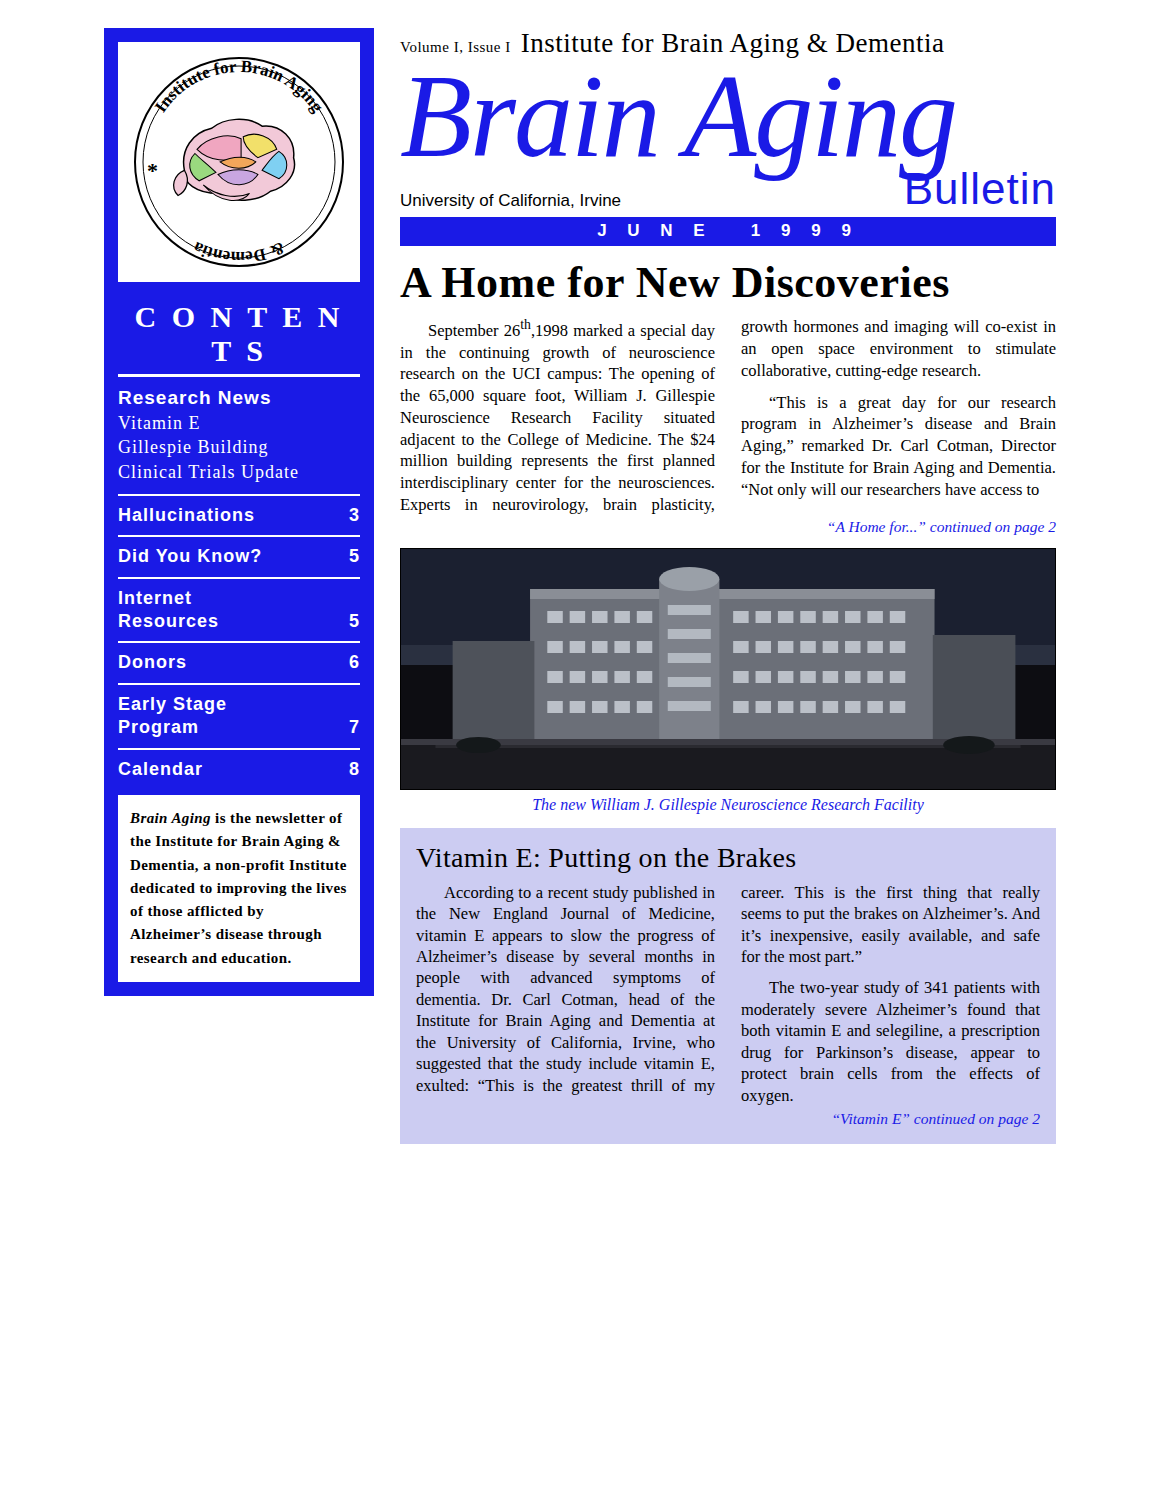Institute for Brain Aging & Dementia *
C O N T E N T S
Research News
Vitamin E
Gillespie Building
Clinical Trials Update
Hallucinations 3
Did You Know?5
Internet Resources 5
Donors 6
Early Stage Program 7
Calendar 8
Brain Aging is the newsletter of the Institute for Brain Aging & Dementia, a non-profit Institute dedicated to improving the lives of those afflicted by Alzheimer’s disease through research and education.
Volume I, Issue I Institute for Brain Aging & Dementia
Brain Aging
University of California, Irvine
Bulletin
J U N E 1 9 9 9
A Home for New Discoveries
September 26th,1998 marked a special day in the continuing growth of neuroscience research on the UCI campus: The opening of the 65,000 square foot, William J. Gillespie Neuroscience Research Facility situated adjacent to the College of Medicine. The $24 million building represents the first planned interdisciplinary center for the neurosciences. Experts in neurovirology, brain plasticity, growth hormones and imaging will co-exist in an open space environment to stimulate collaborative, cutting-edge research.
“This is a great day for our research program in Alzheimer’s disease and Brain Aging,” remarked Dr. Carl Cotman, Director for the Institute for Brain Aging and Dementia. “Not only will our researchers have access to
“A Home for...” continued on page 2
The new William J. Gillespie Neuroscience Research Facility
Vitamin E: Putting on the Brakes
According to a recent study published in the New England Journal of Medicine, vitamin E appears to slow the progress of Alzheimer’s disease by several months in people with advanced symptoms of dementia. Dr. Carl Cotman, head of the Institute for Brain Aging and Dementia at the University of California, Irvine, who suggested that the study include vitamin E, exulted: “This is the greatest thrill of my career. This is the first thing that really seems to put the brakes on Alzheimer’s. And it’s inexpensive, easily available, and safe for the most part.”
The two-year study of 341 patients with moderately severe Alzheimer’s found that both vitamin E and selegiline, a prescription drug for Parkinson’s disease, appear to protect brain cells from the effects of oxygen.
“Vitamin E” continued on page 2